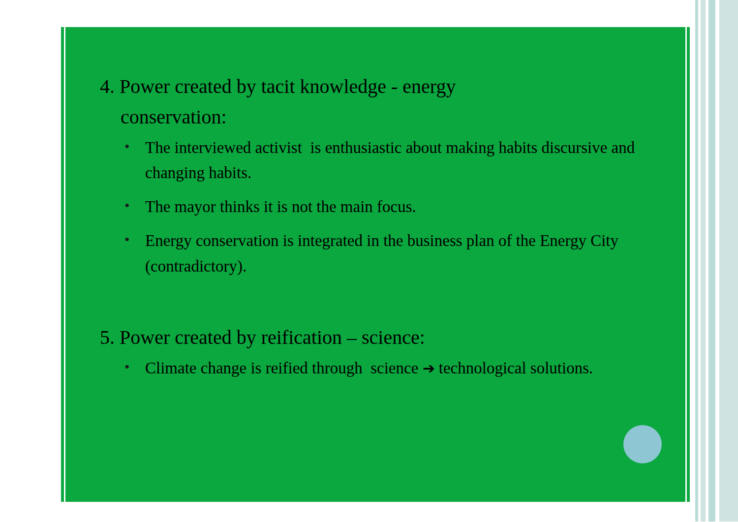4. Power created by tacit knowledge - energy conservation:
The interviewed activist is enthusiastic about making habits discursive and changing habits.
The mayor thinks it is not the main focus.
Energy conservation is integrated in the business plan of the Energy City (contradictory).
5. Power created by reification – science:
Climate change is reified through science ➔ technological solutions.